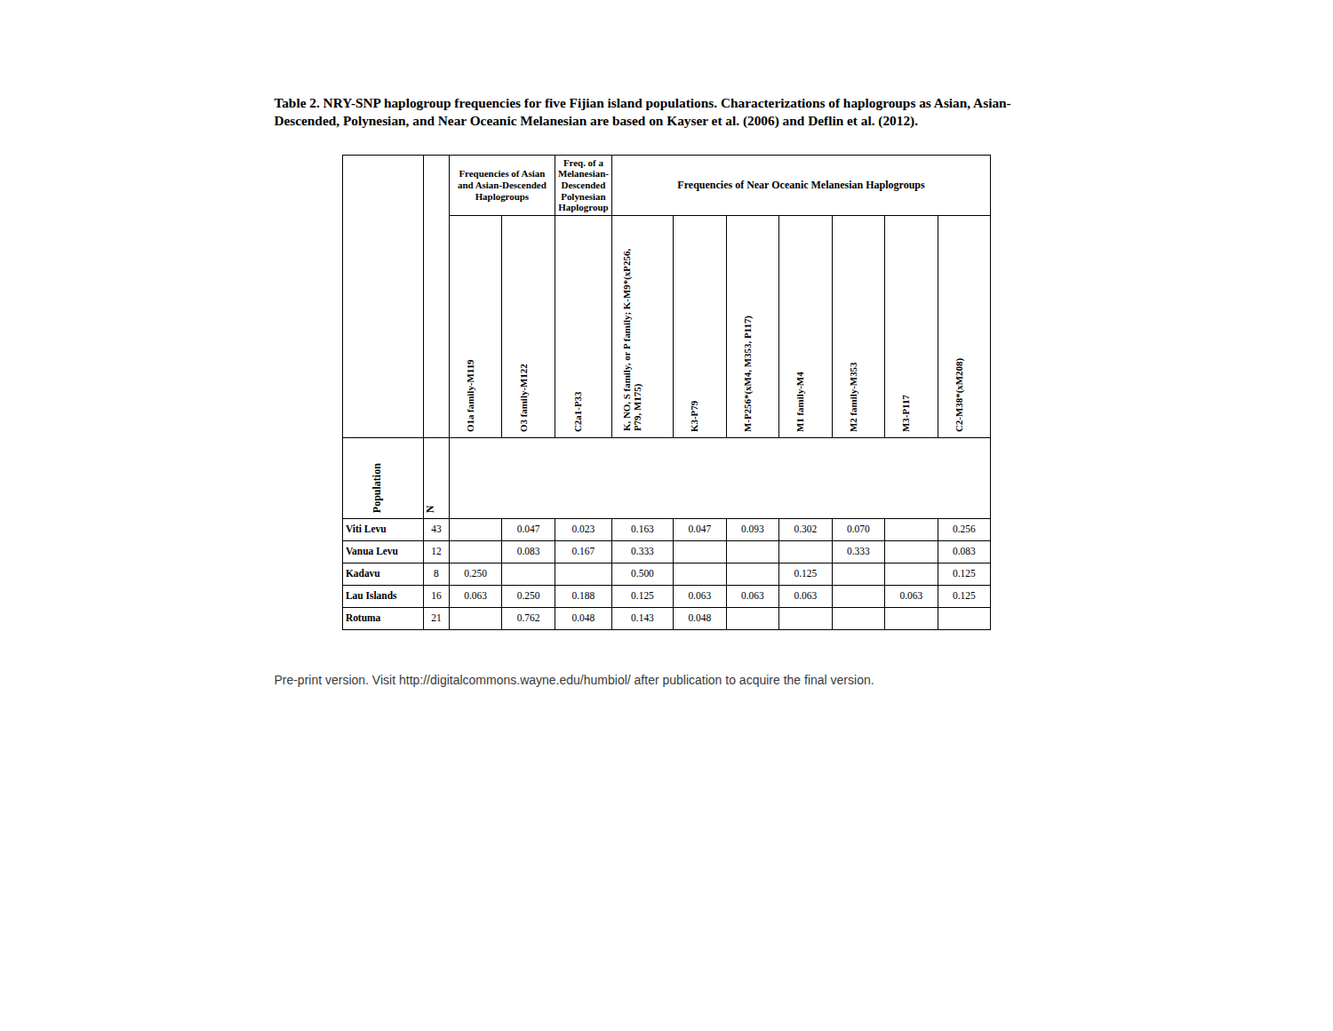Table 2. NRY-SNP haplogroup frequencies for five Fijian island populations. Characterizations of haplogroups as Asian, Asian-Descended, Polynesian, and Near Oceanic Melanesian are based on Kayser et al. (2006) and Deflin et al. (2012).
| | | Frequencies of Asian and Asian-Descended Haplogroups | Freq. of a Melanesian-Descended Polynesian Haplogroup | Frequencies of Near Oceanic Melanesian Haplogroups |
| --- | --- | --- | --- | --- |
| O1a family-M119 | O3 family-M122 | C2a1-P33 | K, NO, S family, or P family; K-M9*(xP256, P79, M175) | K3-P79 | M-P256*(xM4, M353, P117) | M1 family-M4 | M2 family-M353 | M3-P117 | C2-M38*(xM208) |
| Population | N | |
| Viti Levu | 43 | | 0.047 | 0.023 | 0.163 | 0.047 | 0.093 | 0.302 | 0.070 | | 0.256 |
| Vanua Levu | 12 | | 0.083 | 0.167 | 0.333 | | | | 0.333 | | 0.083 |
| Kadavu | 8 | 0.250 | | | 0.500 | | | 0.125 | | | 0.125 |
| Lau Islands | 16 | 0.063 | 0.250 | 0.188 | 0.125 | 0.063 | 0.063 | 0.063 | | 0.063 | 0.125 |
| Rotuma | 21 | | 0.762 | 0.048 | 0.143 | 0.048 | | | | | |
Pre-print version. Visit http://digitalcommons.wayne.edu/humbiol/ after publication to acquire the final version.